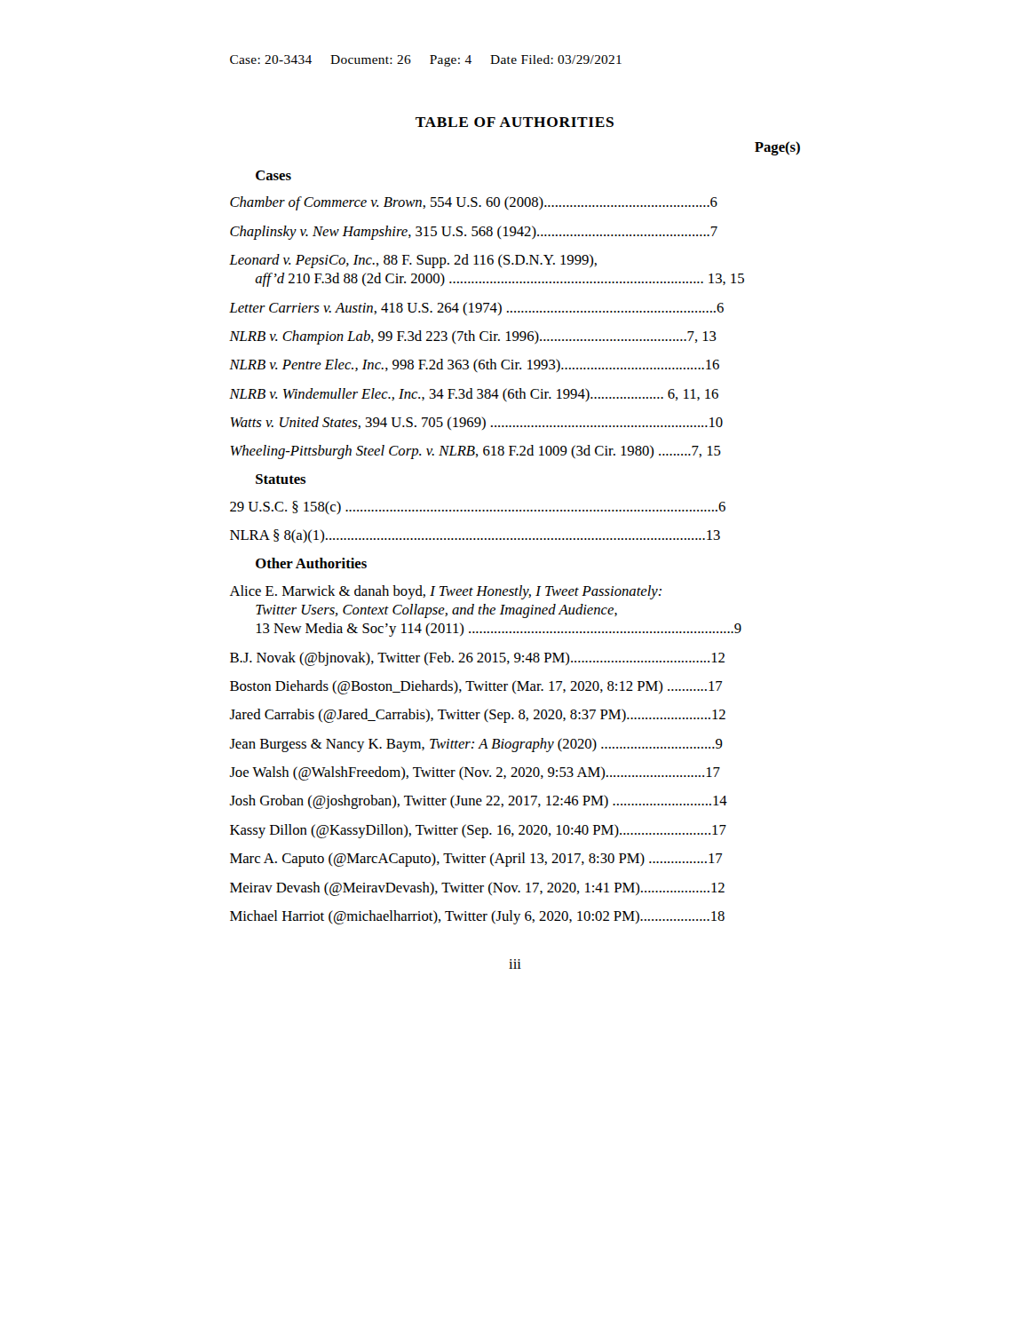Case: 20-3434 Document: 26 Page: 4 Date Filed: 03/29/2021
TABLE OF AUTHORITIES
Page(s)
Cases
Chamber of Commerce v. Brown, 554 U.S. 60 (2008)............................................. 6
Chaplinsky v. New Hampshire, 315 U.S. 568 (1942)............................................... 7
Leonard v. PepsiCo, Inc., 88 F. Supp. 2d 116 (S.D.N.Y. 1999), aff’d 210 F.3d 88 (2d Cir. 2000) ..................................................................... 13, 15
Letter Carriers v. Austin, 418 U.S. 264 (1974) ......................................................... 6
NLRB v. Champion Lab, 99 F.3d 223 (7th Cir. 1996)........................................ 7, 13
NLRB v. Pentre Elec., Inc., 998 F.2d 363 (6th Cir. 1993)....................................... 16
NLRB v. Windemuller Elec., Inc., 34 F.3d 384 (6th Cir. 1994).................... 6, 11, 16
Watts v. United States, 394 U.S. 705 (1969) ........................................................... 10
Wheeling-Pittsburgh Steel Corp. v. NLRB, 618 F.2d 1009 (3d Cir. 1980) ......... 7, 15
Statutes
29 U.S.C. § 158(c) ..................................................................................................... 6
NLRA § 8(a)(1)....................................................................................................... 13
Other Authorities
Alice E. Marwick & danah boyd, I Tweet Honestly, I Tweet Passionately: Twitter Users, Context Collapse, and the Imagined Audience, 13 New Media & Soc’y 114 (2011) ........................................................................ 9
B.J. Novak (@bjnovak), Twitter (Feb. 26 2015, 9:48 PM)...................................... 12
Boston Diehards (@Boston_Diehards), Twitter (Mar. 17, 2020, 8:12 PM) ........... 17
Jared Carrabis (@Jared_Carrabis), Twitter (Sep. 8, 2020, 8:37 PM)....................... 12
Jean Burgess & Nancy K. Baym, Twitter: A Biography (2020) ............................... 9
Joe Walsh (@WalshFreedom), Twitter (Nov. 2, 2020, 9:53 AM)........................... 17
Josh Groban (@joshgroban), Twitter (June 22, 2017, 12:46 PM) ........................... 14
Kassy Dillon (@KassyDillon), Twitter (Sep. 16, 2020, 10:40 PM)......................... 17
Marc A. Caputo (@MarcACaputo), Twitter (April 13, 2017, 8:30 PM) ................ 17
Meirav Devash (@MeiravDevash), Twitter (Nov. 17, 2020, 1:41 PM)................... 12
Michael Harriot (@michaelharriot), Twitter (July 6, 2020, 10:02 PM)................... 18
iii